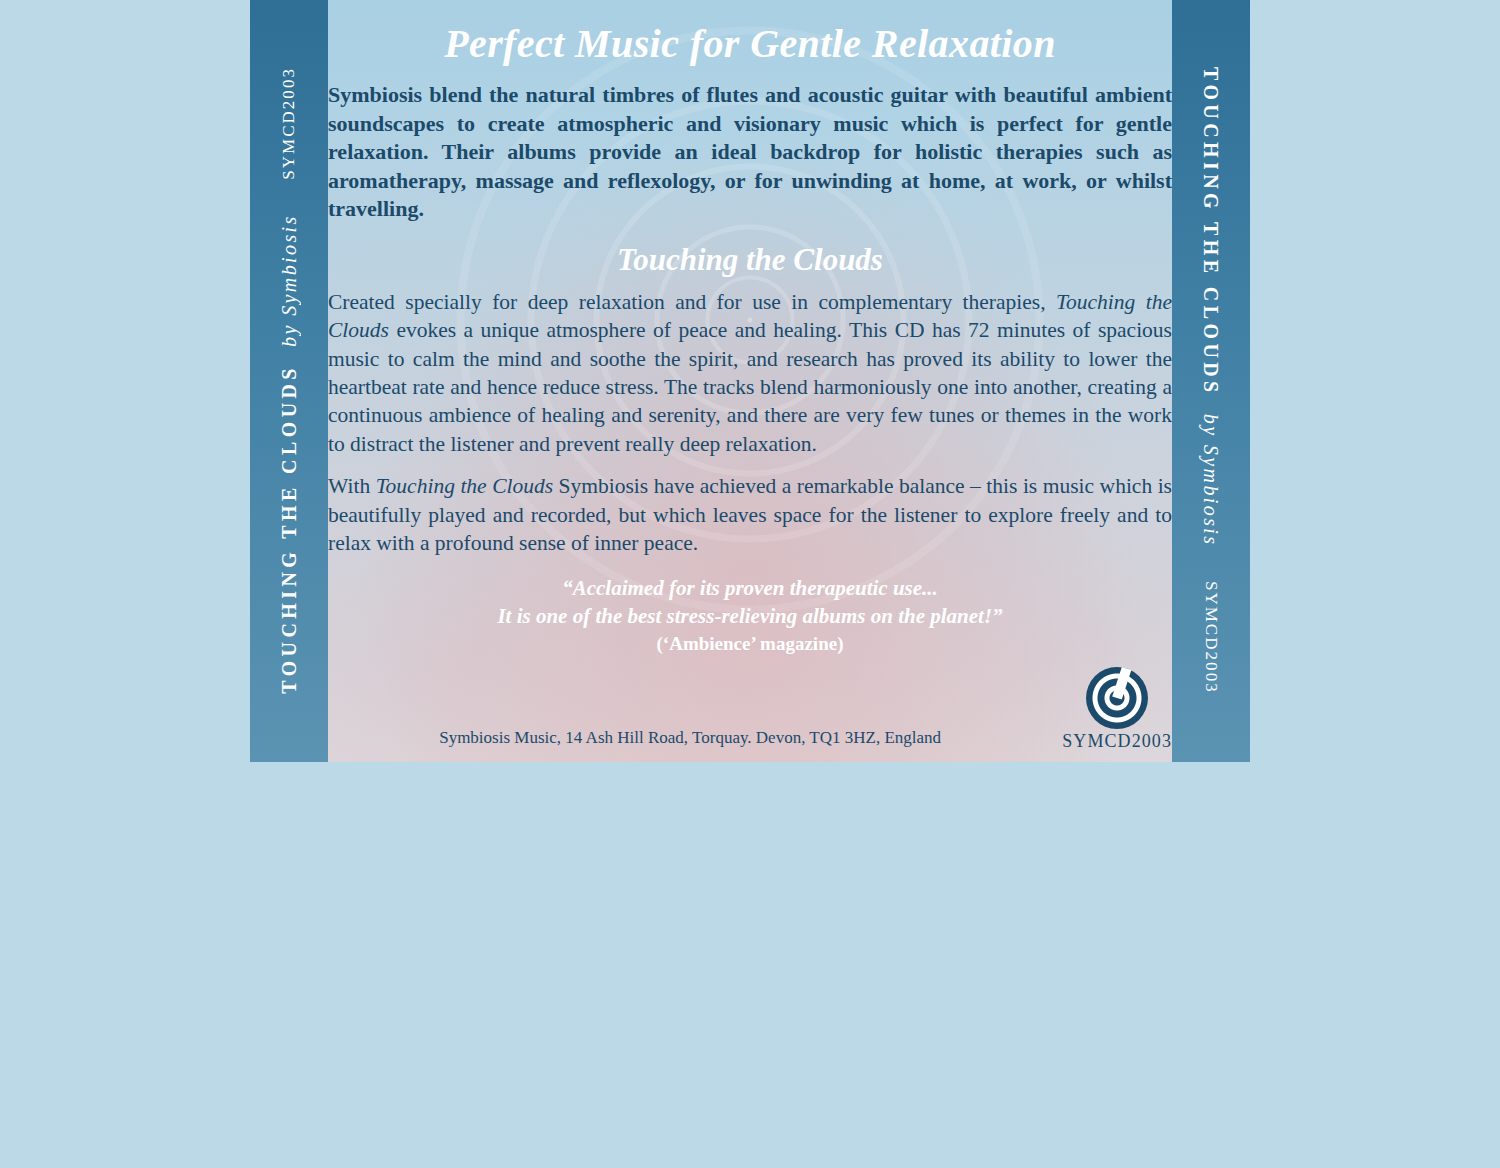TOUCHING THE CLOUDS by Symbiosis SYMCD2003
TOUCHING THE CLOUDS by Symbiosis SYMCD2003
Perfect Music for Gentle Relaxation
Symbiosis blend the natural timbres of flutes and acoustic guitar with beautiful ambient soundscapes to create atmospheric and visionary music which is perfect for gentle relaxation. Their albums provide an ideal backdrop for holistic therapies such as aromatherapy, massage and reflexology, or for unwinding at home, at work, or whilst travelling.
Touching the Clouds
Created specially for deep relaxation and for use in complementary therapies, Touching the Clouds evokes a unique atmosphere of peace and healing. This CD has 72 minutes of spacious music to calm the mind and soothe the spirit, and research has proved its ability to lower the heartbeat rate and hence reduce stress. The tracks blend harmoniously one into another, creating a continuous ambience of healing and serenity, and there are very few tunes or themes in the work to distract the listener and prevent really deep relaxation.
With Touching the Clouds Symbiosis have achieved a remarkable balance – this is music which is beautifully played and recorded, but which leaves space for the listener to explore freely and to relax with a profound sense of inner peace.
“Acclaimed for its proven therapeutic use...
It is one of the best stress-relieving albums on the planet!” (‘Ambience’ magazine)
Symbiosis Music, 14 Ash Hill Road, Torquay. Devon, TQ1 3HZ, England
SYMCD2003